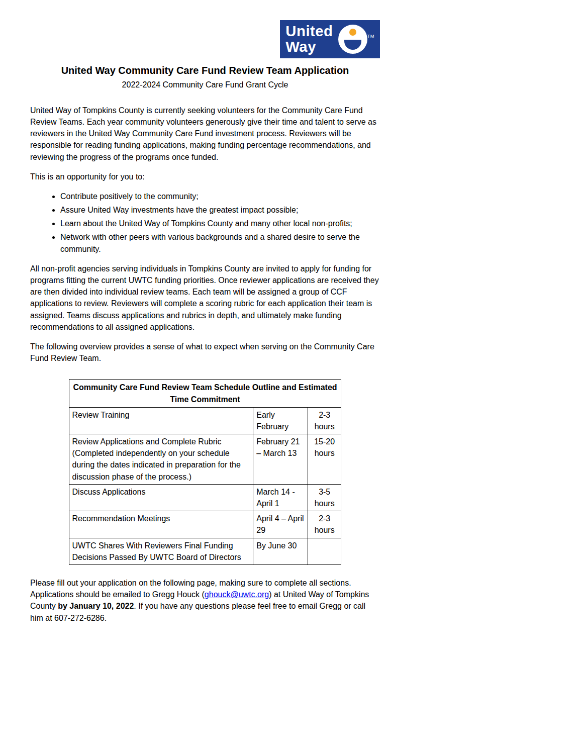United
Way TM
United Way Community Care Fund Review Team Application
2022-2024 Community Care Fund Grant Cycle
United Way of Tompkins County is currently seeking volunteers for the Community Care Fund Review Teams. Each year community volunteers generously give their time and talent to serve as reviewers in the United Way Community Care Fund investment process. Reviewers will be responsible for reading funding applications, making funding percentage recommendations, and reviewing the progress of the programs once funded.
This is an opportunity for you to:
Contribute positively to the community;
Assure United Way investments have the greatest impact possible;
Learn about the United Way of Tompkins County and many other local non-profits;
Network with other peers with various backgrounds and a shared desire to serve the community.
All non-profit agencies serving individuals in Tompkins County are invited to apply for funding for programs fitting the current UWTC funding priorities. Once reviewer applications are received they are then divided into individual review teams. Each team will be assigned a group of CCF applications to review. Reviewers will complete a scoring rubric for each application their team is assigned. Teams discuss applications and rubrics in depth, and ultimately make funding recommendations to all assigned applications.
The following overview provides a sense of what to expect when serving on the Community Care Fund Review Team.
Community Care Fund Review Team Schedule Outline and Estimated Time Commitment
| Review Training | Early February | 2-3 hours |
| Review Applications and Complete Rubric (Completed independently on your schedule during the dates indicated in preparation for the discussion phase of the process.) | February 21 – March 13 | 15-20 hours |
| Discuss Applications | March 14 - April 1 | 3-5 hours |
| Recommendation Meetings | April 4 – April 29 | 2-3 hours |
| UWTC Shares With Reviewers Final Funding Decisions Passed By UWTC Board of Directors | By June 30 | |
Please fill out your application on the following page, making sure to complete all sections. Applications should be emailed to Gregg Houck (ghouck@uwtc.org) at United Way of Tompkins County by January 10, 2022. If you have any questions please feel free to email Gregg or call him at 607-272-6286.